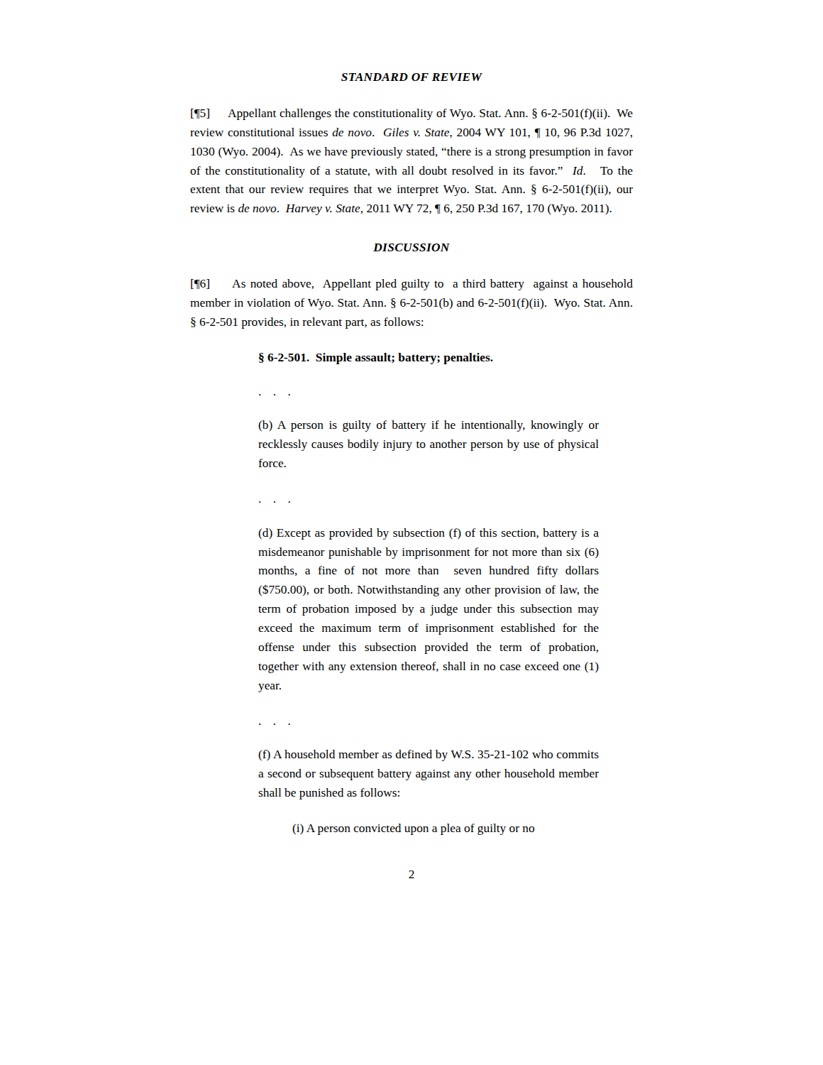STANDARD OF REVIEW
[¶5] Appellant challenges the constitutionality of Wyo. Stat. Ann. § 6-2-501(f)(ii). We review constitutional issues de novo. Giles v. State, 2004 WY 101, ¶ 10, 96 P.3d 1027, 1030 (Wyo. 2004). As we have previously stated, “there is a strong presumption in favor of the constitutionality of a statute, with all doubt resolved in its favor.” Id. To the extent that our review requires that we interpret Wyo. Stat. Ann. § 6-2-501(f)(ii), our review is de novo. Harvey v. State, 2011 WY 72, ¶ 6, 250 P.3d 167, 170 (Wyo. 2011).
DISCUSSION
[¶6] As noted above, Appellant pled guilty to a third battery against a household member in violation of Wyo. Stat. Ann. § 6-2-501(b) and 6-2-501(f)(ii). Wyo. Stat. Ann. § 6-2-501 provides, in relevant part, as follows:
§ 6-2-501. Simple assault; battery; penalties.
. . .
(b) A person is guilty of battery if he intentionally, knowingly or recklessly causes bodily injury to another person by use of physical force.
. . .
(d) Except as provided by subsection (f) of this section, battery is a misdemeanor punishable by imprisonment for not more than six (6) months, a fine of not more than seven hundred fifty dollars ($750.00), or both. Notwithstanding any other provision of law, the term of probation imposed by a judge under this subsection may exceed the maximum term of imprisonment established for the offense under this subsection provided the term of probation, together with any extension thereof, shall in no case exceed one (1) year.
. . .
(f) A household member as defined by W.S. 35-21-102 who commits a second or subsequent battery against any other household member shall be punished as follows:
(i) A person convicted upon a plea of guilty or no
2